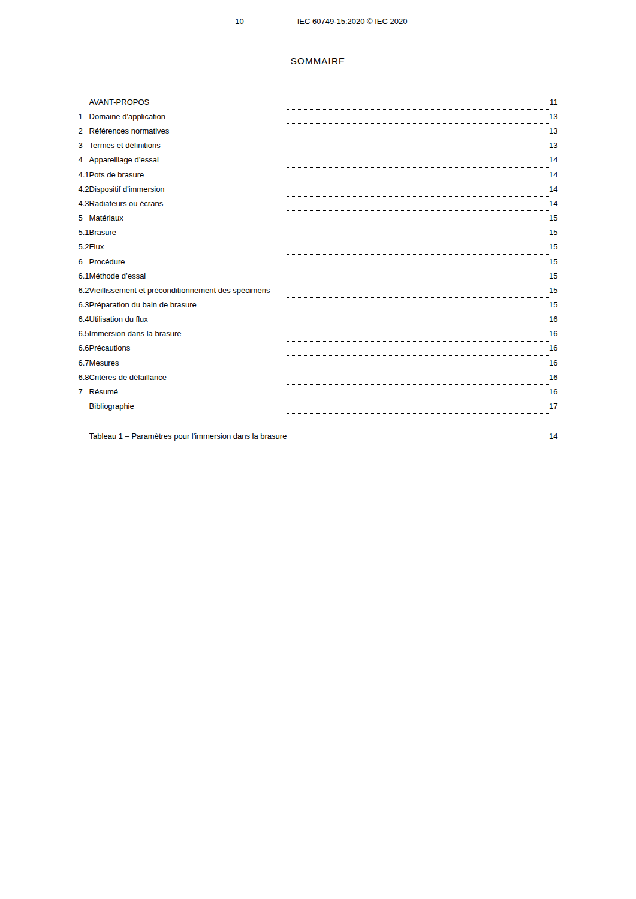– 10 – IEC 60749-15:2020 © IEC 2020
SOMMAIRE
| | AVANT-PROPOS | | 11 |
| 1 | Domaine d'application | | 13 |
| 2 | Références normatives | | 13 |
| 3 | Termes et définitions | | 13 |
| 4 | Appareillage d’essai | | 14 |
| 4.1 | Pots de brasure | | 14 |
| 4.2 | Dispositif d'immersion | | 14 |
| 4.3 | Radiateurs ou écrans | | 14 |
| 5 | Matériaux | | 15 |
| 5.1 | Brasure | | 15 |
| 5.2 | Flux | | 15 |
| 6 | Procédure | | 15 |
| 6.1 | Méthode d’essai | | 15 |
| 6.2 | Vieillissement et préconditionnement des spécimens | | 15 |
| 6.3 | Préparation du bain de brasure | | 15 |
| 6.4 | Utilisation du flux | | 16 |
| 6.5 | Immersion dans la brasure | | 16 |
| 6.6 | Précautions | | 16 |
| 6.7 | Mesures | | 16 |
| 6.8 | Critères de défaillance | | 16 |
| 7 | Résumé | | 16 |
| | Bibliographie | | 17 |
| | Tableau 1 – Paramètres pour l'immersion dans la brasure | | 14 |